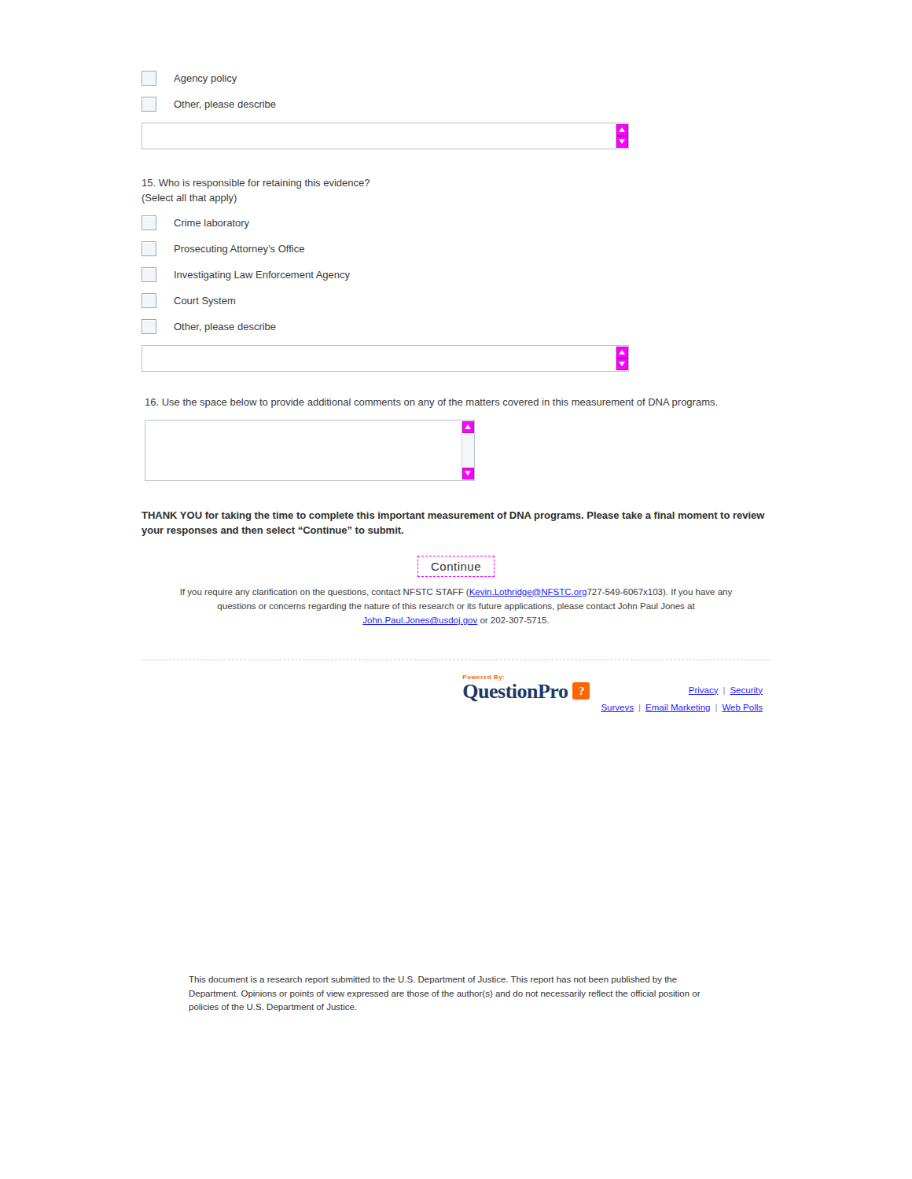Agency policy
Other, please describe
15. Who is responsible for retaining this evidence?(Select all that apply)
Crime laboratory
Prosecuting Attorney’s Office
Investigating Law Enforcement Agency
Court System
Other, please describe
16. Use the space below to provide additional comments on any of the matters covered in this measurement of DNA programs.
THANK YOU for taking the time to complete this important measurement of DNA programs. Please take a final moment to review your responses and then select “Continue” to submit.
Continue
If you require any clarification on the questions, contact NFSTC STAFF (Kevin.Lothridge@NFSTC.org727‑549-6067x103). If you have any questions or concerns regarding the nature of this research or its future applications, please contact John Paul Jones at John.Paul.Jones@usdoj.gov or 202-307-5715.
Powered By:
QuestionPro?
Privacy|Security
Surveys|Email Marketing|Web Polls
This document is a research report submitted to the U.S. Department of Justice. This report has not been published by the Department. Opinions or points of view expressed are those of the author(s) and do not necessarily reflect the official position or policies of the U.S. Department of Justice.